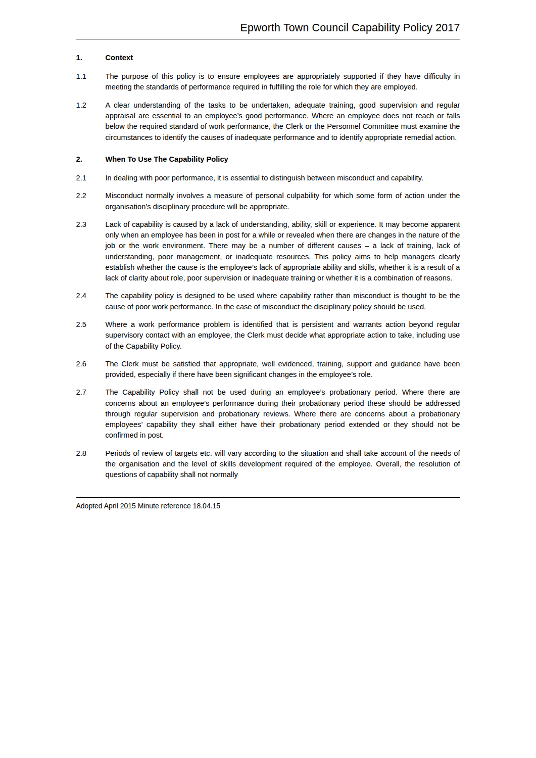Epworth Town Council Capability Policy 2017
1.
Context
1.1
The purpose of this policy is to ensure employees are appropriately supported if they have difficulty in meeting the standards of performance required in fulfilling the role for which they are employed.
1.2
A clear understanding of the tasks to be undertaken, adequate training, good supervision and regular appraisal are essential to an employee’s good performance. Where an employee does not reach or falls below the required standard of work performance, the Clerk or the Personnel Committee must examine the circumstances to identify the causes of inadequate performance and to identify appropriate remedial action.
2.
When To Use The Capability Policy
2.1
In dealing with poor performance, it is essential to distinguish between misconduct and capability.
2.2
Misconduct normally involves a measure of personal culpability for which some form of action under the organisation’s disciplinary procedure will be appropriate.
2.3
Lack of capability is caused by a lack of understanding, ability, skill or experience. It may become apparent only when an employee has been in post for a while or revealed when there are changes in the nature of the job or the work environment. There may be a number of different causes – a lack of training, lack of understanding, poor management, or inadequate resources. This policy aims to help managers clearly establish whether the cause is the employee’s lack of appropriate ability and skills, whether it is a result of a lack of clarity about role, poor supervision or inadequate training or whether it is a combination of reasons.
2.4
The capability policy is designed to be used where capability rather than misconduct is thought to be the cause of poor work performance. In the case of misconduct the disciplinary policy should be used.
2.5
Where a work performance problem is identified that is persistent and warrants action beyond regular supervisory contact with an employee, the Clerk must decide what appropriate action to take, including use of the Capability Policy.
2.6
The Clerk must be satisfied that appropriate, well evidenced, training, support and guidance have been provided, especially if there have been significant changes in the employee’s role.
2.7
The Capability Policy shall not be used during an employee’s probationary period. Where there are concerns about an employee’s performance during their probationary period these should be addressed through regular supervision and probationary reviews. Where there are concerns about a probationary employees’ capability they shall either have their probationary period extended or they should not be confirmed in post.
2.8
Periods of review of targets etc. will vary according to the situation and shall take account of the needs of the organisation and the level of skills development required of the employee. Overall, the resolution of questions of capability shall not normally
Adopted April 2015 Minute reference 18.04.15